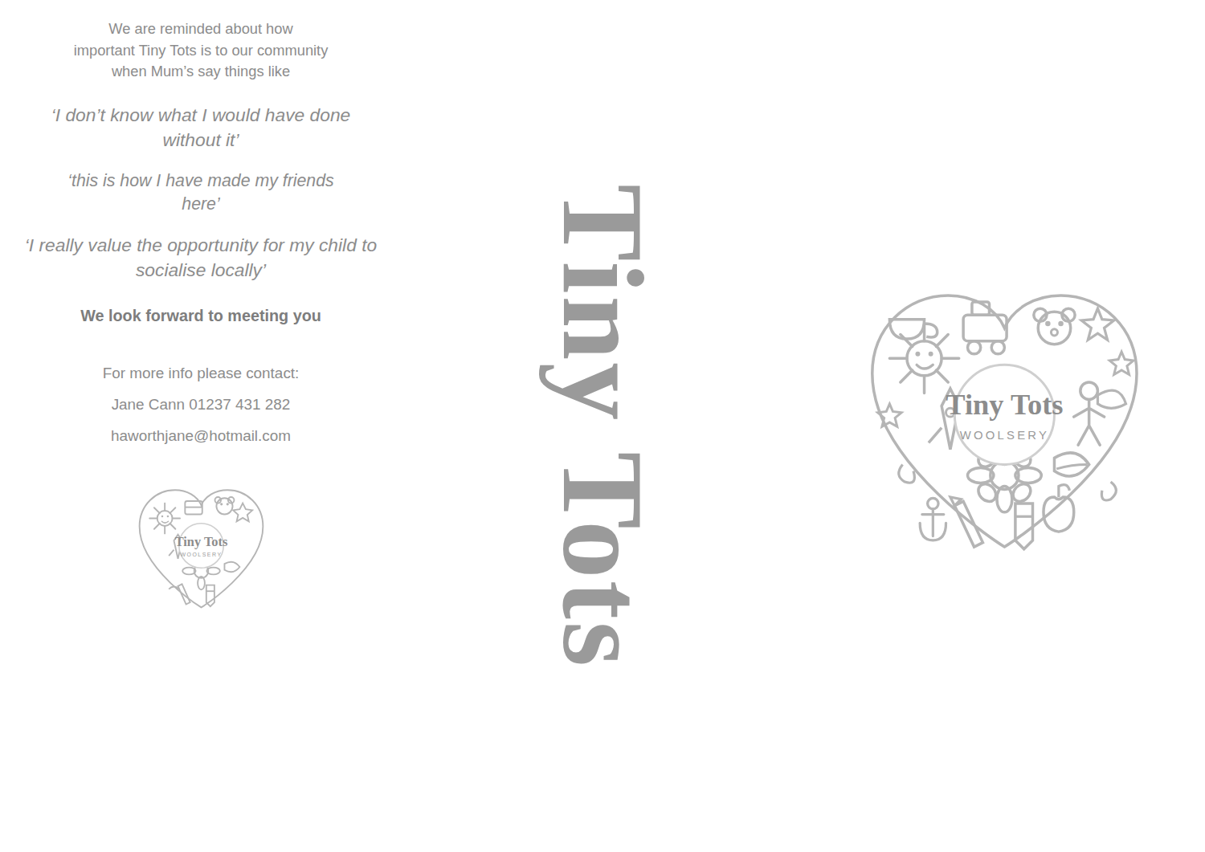We are reminded about how
important Tiny Tots is to our community
when Mum’s say things like
‘I don’t know what I would have done without it’
‘this is how I have made my friends here’
‘I really value the opportunity for my child to socialise locally’
We look forward to meeting you
For more info please contact:
Jane Cann 01237 431 282
haworthjane@hotmail.com
Tiny Tots Woolsery heart logo Tiny Tots WOOLSERY
Tiny Tots
Tiny Tots Woolsery heart logo Tiny Tots WOOLSERY